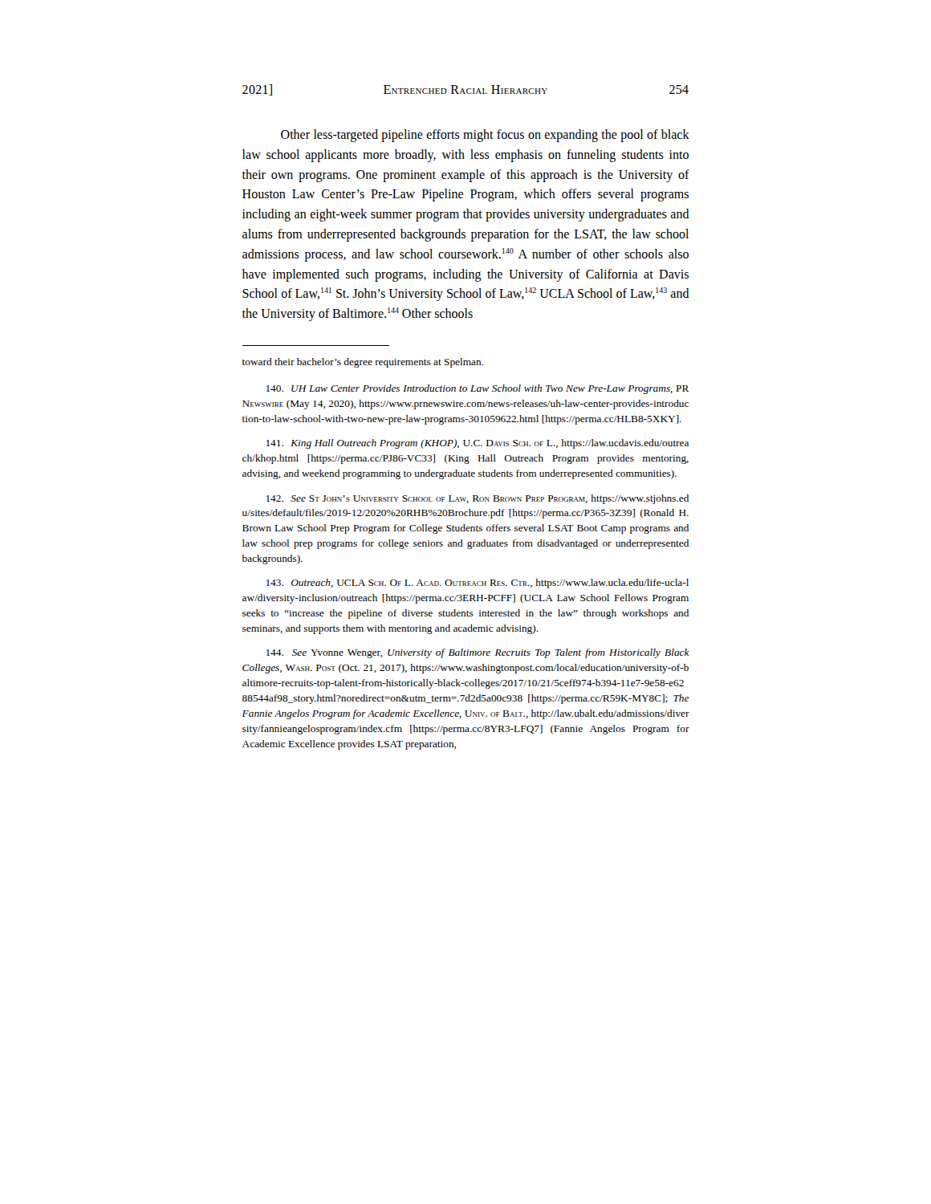2021]
Entrenched Racial Hierarchy
254
Other less-targeted pipeline efforts might focus on expanding the pool of black law school applicants more broadly, with less emphasis on funneling students into their own programs. One prominent example of this approach is the University of Houston Law Center’s Pre-Law Pipeline Program, which offers several programs including an eight-week summer program that provides university undergraduates and alums from underrepresented backgrounds preparation for the LSAT, the law school admissions process, and law school coursework.140 A number of other schools also have implemented such programs, including the University of California at Davis School of Law,141 St. John’s University School of Law,142 UCLA School of Law,143 and the University of Baltimore.144 Other schools
toward their bachelor’s degree requirements at Spelman.
140. UH Law Center Provides Introduction to Law School with Two New Pre-Law Programs, PR Newswire (May 14, 2020), https://www.prnewswire.com/news-releases/uh-law-center-provides-introduction-to-law-school-with-two-new-pre-law-programs-301059622.html [https://perma.cc/HLB8-5XKY].
141. King Hall Outreach Program (KHOP), U.C. Davis Sch. of L., https://law.ucdavis.edu/outreach/khop.html [https://perma.cc/PJ86-VC33] (King Hall Outreach Program provides mentoring, advising, and weekend programming to undergraduate students from underrepresented communities).
142. See St John’s University School of Law, Ron Brown Prep Program, https://www.stjohns.edu/sites/default/files/2019-12/2020%20RHB%20Brochure.pdf [https://perma.cc/P365-3Z39] (Ronald H. Brown Law School Prep Program for College Students offers several LSAT Boot Camp programs and law school prep programs for college seniors and graduates from disadvantaged or underrepresented backgrounds).
143. Outreach, UCLA Sch. Of L. Acad. Outreach Res. Ctr., https://www.law.ucla.edu/life-ucla-law/diversity-inclusion/outreach [https://perma.cc/3ERH-PCFF] (UCLA Law School Fellows Program seeks to “increase the pipeline of diverse students interested in the law” through workshops and seminars, and supports them with mentoring and academic advising).
144. See Yvonne Wenger, University of Baltimore Recruits Top Talent from Historically Black Colleges, Wash. Post (Oct. 21, 2017), https://www.washingtonpost.com/local/education/university-of-baltimore-recruits-top-talent-from-historically-black-colleges/2017/10/21/5ceff974-b394-11e7-9e58-e6288544af98_story.html?noredirect=on&utm_term=.7d2d5a00c938 [https://perma.cc/R59K-MY8C]; The Fannie Angelos Program for Academic Excellence, Univ. of Balt., http://law.ubalt.edu/admissions/diversity/fannieangelosprogram/index.cfm [https://perma.cc/8YR3-LFQ7] (Fannie Angelos Program for Academic Excellence provides LSAT preparation,